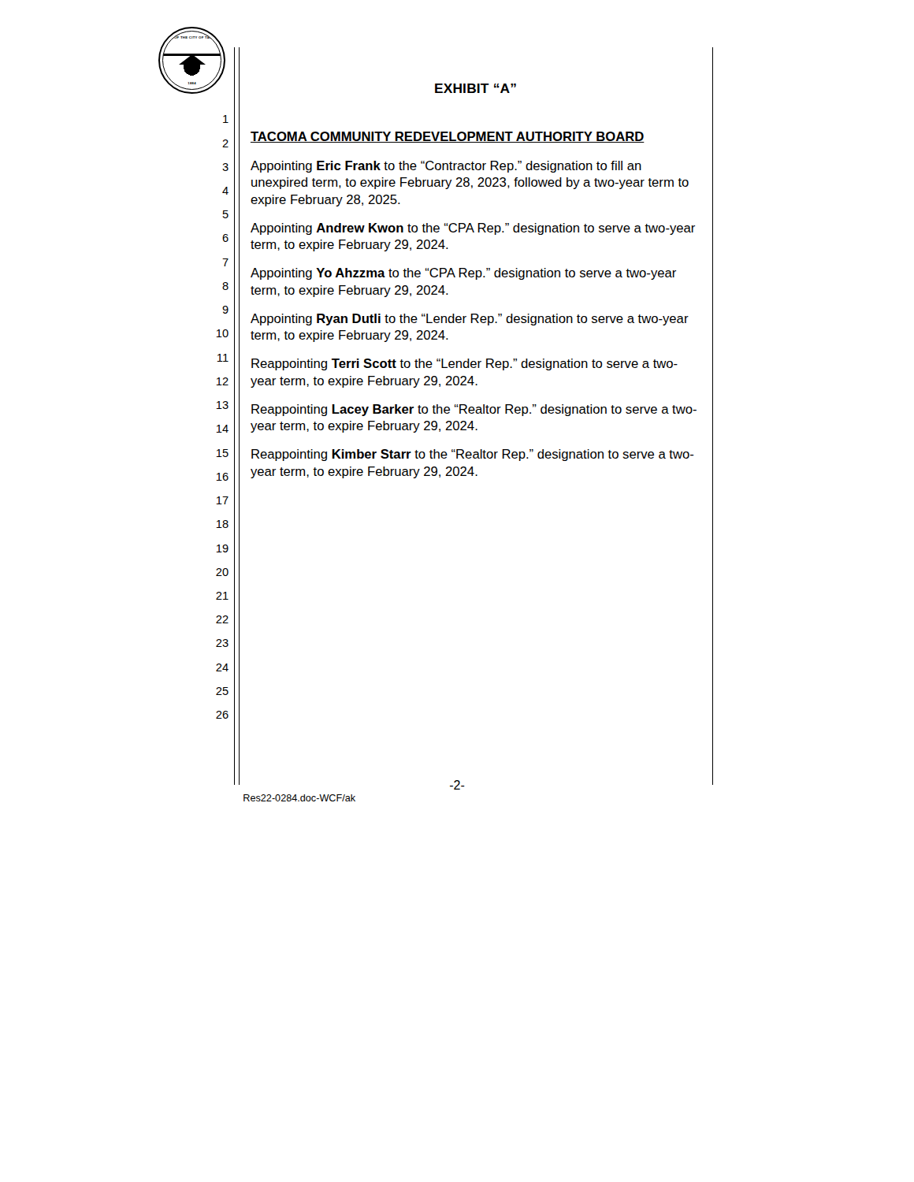SEAL OF THE CITY OF TACOMA
1884
1
2
3
4
5
6
7
8
9
10
11
12
13
14
15
16
17
18
19
20
21
22
23
24
25
26
EXHIBIT “A”
TACOMA COMMUNITY REDEVELOPMENT AUTHORITY BOARD
Appointing Eric Frank to the “Contractor Rep.” designation to fill an unexpired term, to expire February 28, 2023, followed by a two-year term to expire February 28, 2025.
Appointing Andrew Kwon to the “CPA Rep.” designation to serve a two-year term, to expire February 29, 2024.
Appointing Yo Ahzzma to the “CPA Rep.” designation to serve a two-year term, to expire February 29, 2024.
Appointing Ryan Dutli to the “Lender Rep.” designation to serve a two-year term, to expire February 29, 2024.
Reappointing Terri Scott to the “Lender Rep.” designation to serve a two-year term, to expire February 29, 2024.
Reappointing Lacey Barker to the “Realtor Rep.” designation to serve a two-year term, to expire February 29, 2024.
Reappointing Kimber Starr to the “Realtor Rep.” designation to serve a two-year term, to expire February 29, 2024.
-2-
Res22-0284.doc-WCF/ak